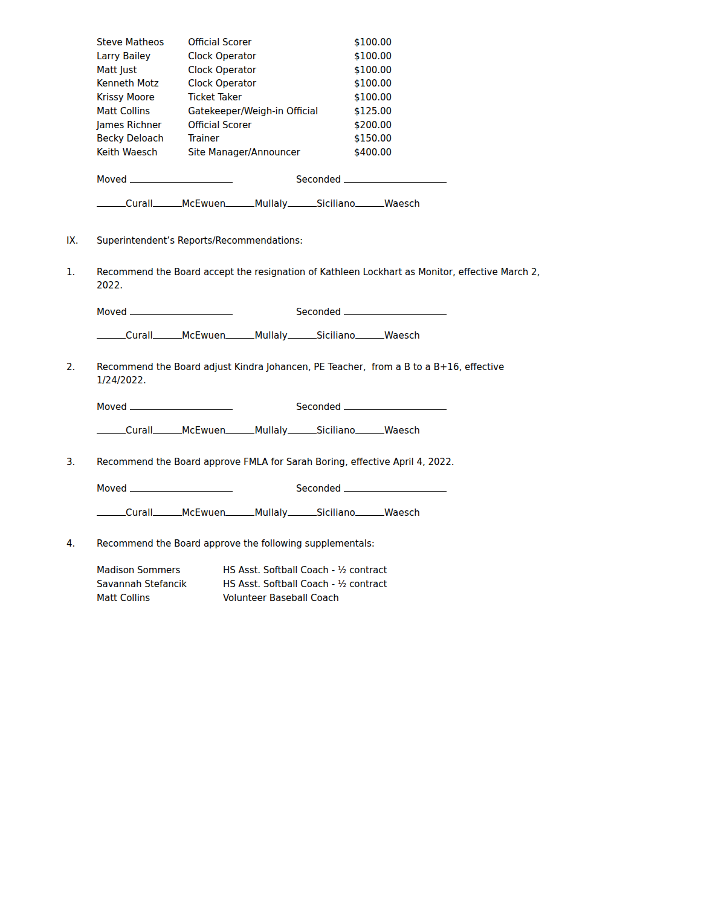| Steve Matheos | Official Scorer | $100.00 |
| Larry Bailey | Clock Operator | $100.00 |
| Matt Just | Clock Operator | $100.00 |
| Kenneth Motz | Clock Operator | $100.00 |
| Krissy Moore | Ticket Taker | $100.00 |
| Matt Collins | Gatekeeper/Weigh-in Official | $125.00 |
| James Richner | Official Scorer | $200.00 |
| Becky Deloach | Trainer | $150.00 |
| Keith Waesch | Site Manager/Announcer | $400.00 |
Moved Seconded
Curall McEwuen Mullaly Siciliano Waesch
IX.
Superintendent’s Reports/Recommendations:
1.
Recommend the Board accept the resignation of Kathleen Lockhart as Monitor, effective March 2, 2022.
Moved Seconded
Curall McEwuen Mullaly Siciliano Waesch
2.
Recommend the Board adjust Kindra Johancen, PE Teacher, from a B to a B+16, effective 1/24/2022.
Moved Seconded
Curall McEwuen Mullaly Siciliano Waesch
3.
Recommend the Board approve FMLA for Sarah Boring, effective April 4, 2022.
Moved Seconded
Curall McEwuen Mullaly Siciliano Waesch
4.
Recommend the Board approve the following supplementals:
| Madison Sommers | HS Asst. Softball Coach - ½ contract |
| Savannah Stefancik | HS Asst. Softball Coach - ½ contract |
| Matt Collins | Volunteer Baseball Coach |